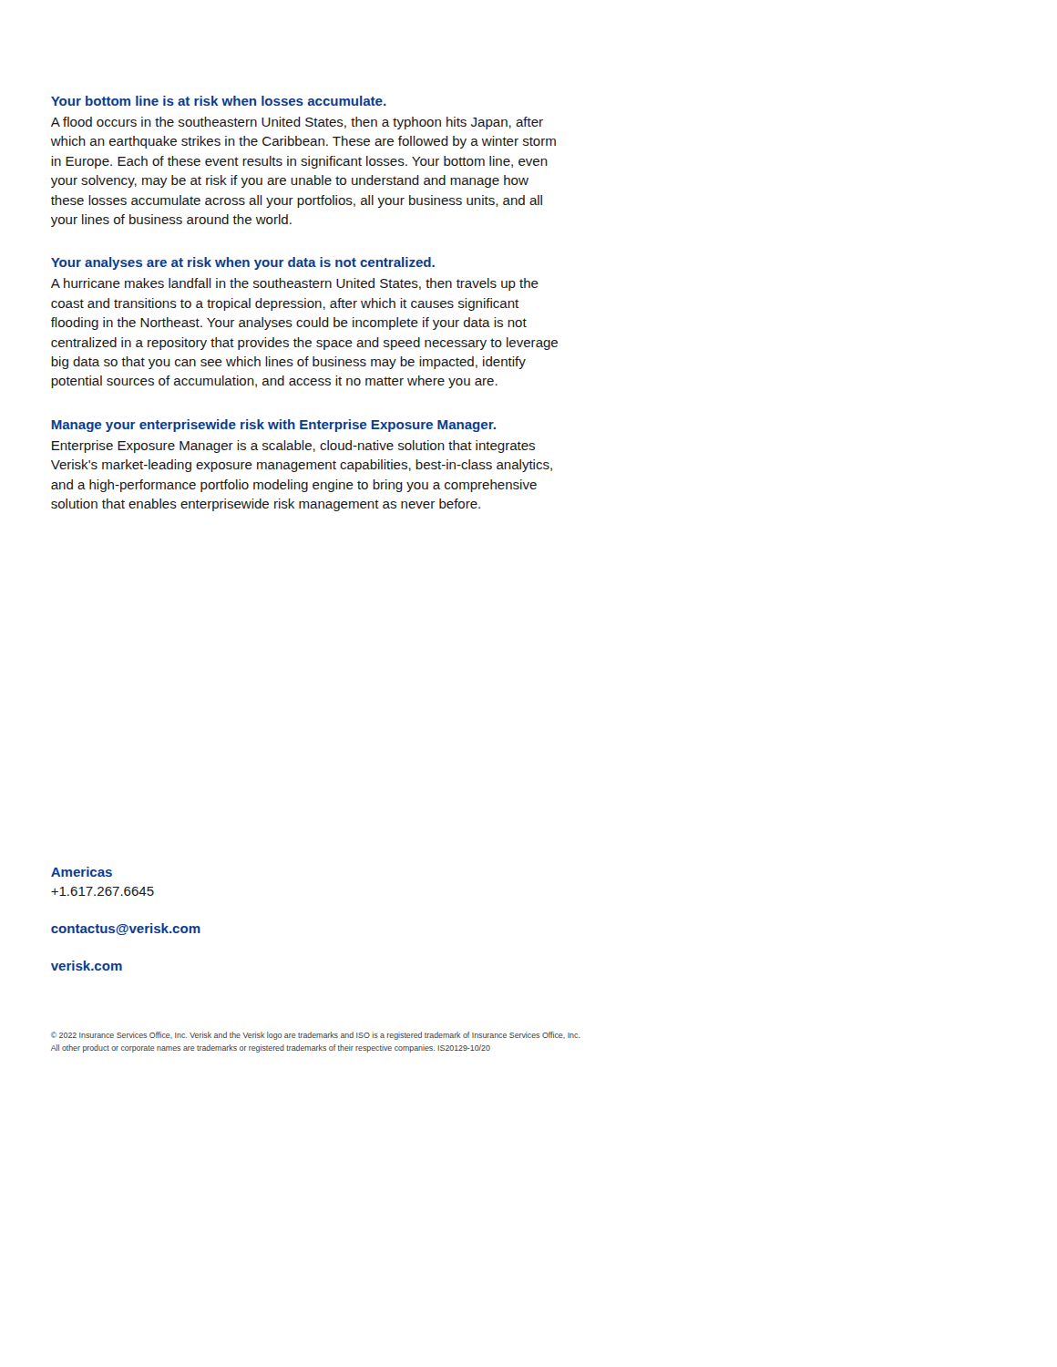Your bottom line is at risk when losses accumulate.
A flood occurs in the southeastern United States, then a typhoon hits Japan, after which an earthquake strikes in the Caribbean. These are followed by a winter storm in Europe. Each of these event results in significant losses. Your bottom line, even your solvency, may be at risk if you are unable to understand and manage how these losses accumulate across all your portfolios, all your business units, and all your lines of business around the world.
Your analyses are at risk when your data is not centralized.
A hurricane makes landfall in the southeastern United States, then travels up the coast and transitions to a tropical depression, after which it causes significant flooding in the Northeast. Your analyses could be incomplete if your data is not centralized in a repository that provides the space and speed necessary to leverage big data so that you can see which lines of business may be impacted, identify potential sources of accumulation, and access it no matter where you are.
Manage your enterprisewide risk with Enterprise Exposure Manager.
Enterprise Exposure Manager is a scalable, cloud-native solution that integrates Verisk's market-leading exposure management capabilities, best-in-class analytics, and a high-performance portfolio modeling engine to bring you a comprehensive solution that enables enterprisewide risk management as never before.
Americas
+1.617.267.6645
contactus@verisk.com
verisk.com
© 2022 Insurance Services Office, Inc. Verisk and the Verisk logo are trademarks and ISO is a registered trademark of Insurance Services Office, Inc.
All other product or corporate names are trademarks or registered trademarks of their respective companies. IS20129-10/20